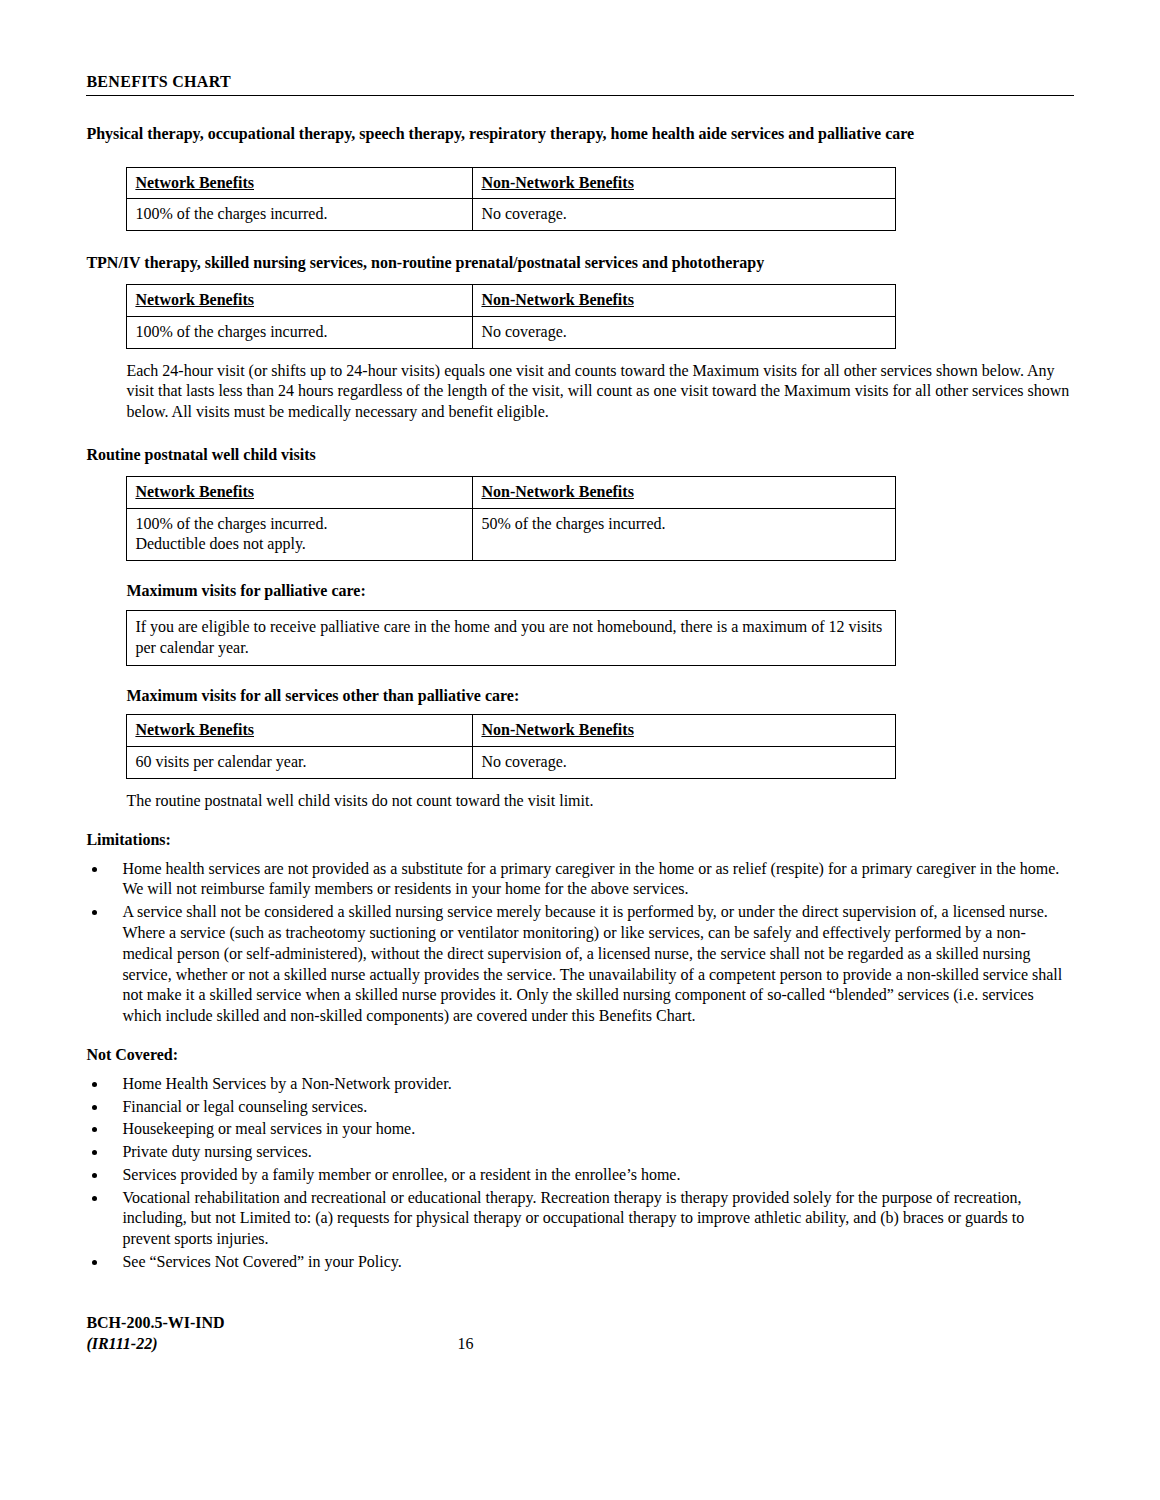BENEFITS CHART
Physical therapy, occupational therapy, speech therapy, respiratory therapy, home health aide services and palliative care
| Network Benefits | Non-Network Benefits |
| --- | --- |
| 100% of the charges incurred. | No coverage. |
TPN/IV therapy, skilled nursing services, non-routine prenatal/postnatal services and phototherapy
| Network Benefits | Non-Network Benefits |
| --- | --- |
| 100% of the charges incurred. | No coverage. |
Each 24-hour visit (or shifts up to 24-hour visits) equals one visit and counts toward the Maximum visits for all other services shown below. Any visit that lasts less than 24 hours regardless of the length of the visit, will count as one visit toward the Maximum visits for all other services shown below. All visits must be medically necessary and benefit eligible.
Routine postnatal well child visits
| Network Benefits | Non-Network Benefits |
| --- | --- |
| 100% of the charges incurred. Deductible does not apply. | 50% of the charges incurred. |
Maximum visits for palliative care:
| If you are eligible to receive palliative care in the home and you are not homebound, there is a maximum of 12 visits per calendar year. |
Maximum visits for all services other than palliative care:
| Network Benefits | Non-Network Benefits |
| --- | --- |
| 60 visits per calendar year. | No coverage. |
The routine postnatal well child visits do not count toward the visit limit.
Limitations:
Home health services are not provided as a substitute for a primary caregiver in the home or as relief (respite) for a primary caregiver in the home. We will not reimburse family members or residents in your home for the above services.
A service shall not be considered a skilled nursing service merely because it is performed by, or under the direct supervision of, a licensed nurse. Where a service (such as tracheotomy suctioning or ventilator monitoring) or like services, can be safely and effectively performed by a non-medical person (or self-administered), without the direct supervision of, a licensed nurse, the service shall not be regarded as a skilled nursing service, whether or not a skilled nurse actually provides the service. The unavailability of a competent person to provide a non-skilled service shall not make it a skilled service when a skilled nurse provides it. Only the skilled nursing component of so-called “blended” services (i.e. services which include skilled and non-skilled components) are covered under this Benefits Chart.
Not Covered:
Home Health Services by a Non-Network provider.
Financial or legal counseling services.
Housekeeping or meal services in your home.
Private duty nursing services.
Services provided by a family member or enrollee, or a resident in the enrollee’s home.
Vocational rehabilitation and recreational or educational therapy. Recreation therapy is therapy provided solely for the purpose of recreation, including, but not Limited to: (a) requests for physical therapy or occupational therapy to improve athletic ability, and (b) braces or guards to prevent sports injuries.
See “Services Not Covered” in your Policy.
BCH-200.5-WI-IND
(IR111-22) 16